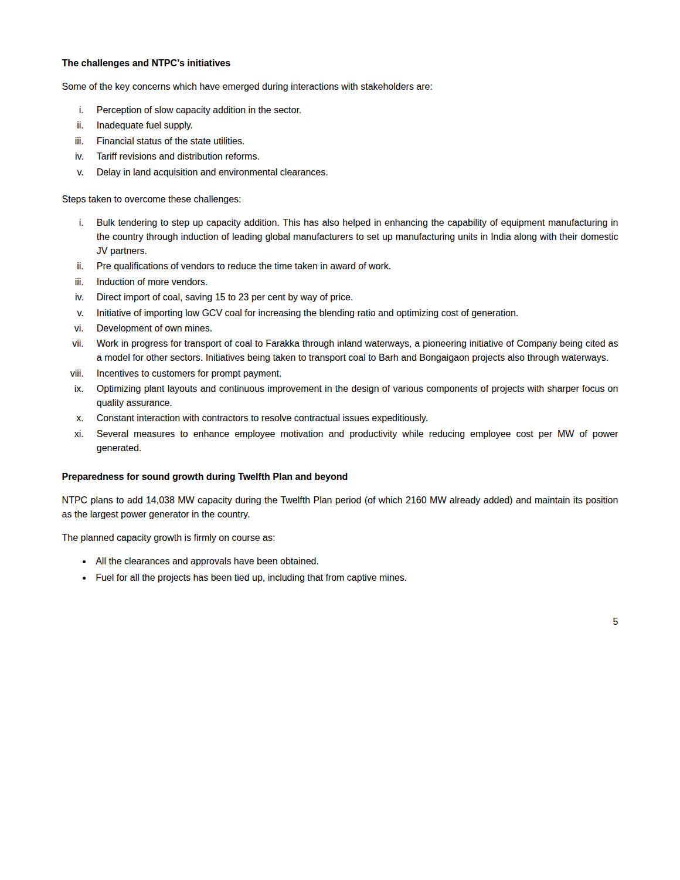The challenges and NTPC’s initiatives
Some of the key concerns which have emerged during interactions with stakeholders are:
Perception of slow capacity addition in the sector.
Inadequate fuel supply.
Financial status of the state utilities.
Tariff revisions and distribution reforms.
Delay in land acquisition and environmental clearances.
Steps taken to overcome these challenges:
Bulk tendering to step up capacity addition. This has also helped in enhancing the capability of equipment manufacturing in the country through induction of leading global manufacturers to set up manufacturing units in India along with their domestic JV partners.
Pre qualifications of vendors to reduce the time taken in award of work.
Induction of more vendors.
Direct import of coal, saving 15 to 23 per cent by way of price.
Initiative of importing low GCV coal for increasing the blending ratio and optimizing cost of generation.
Development of own mines.
Work in progress for transport of coal to Farakka through inland waterways, a pioneering initiative of Company being cited as a model for other sectors. Initiatives being taken to transport coal to Barh and Bongaigaon projects also through waterways.
Incentives to customers for prompt payment.
Optimizing plant layouts and continuous improvement in the design of various components of projects with sharper focus on quality assurance.
Constant interaction with contractors to resolve contractual issues expeditiously.
Several measures to enhance employee motivation and productivity while reducing employee cost per MW of power generated.
Preparedness for sound growth during Twelfth Plan and beyond
NTPC plans to add 14,038 MW capacity during the Twelfth Plan period (of which 2160 MW already added) and maintain its position as the largest power generator in the country.
The planned capacity growth is firmly on course as:
All the clearances and approvals have been obtained.
Fuel for all the projects has been tied up, including that from captive mines.
5